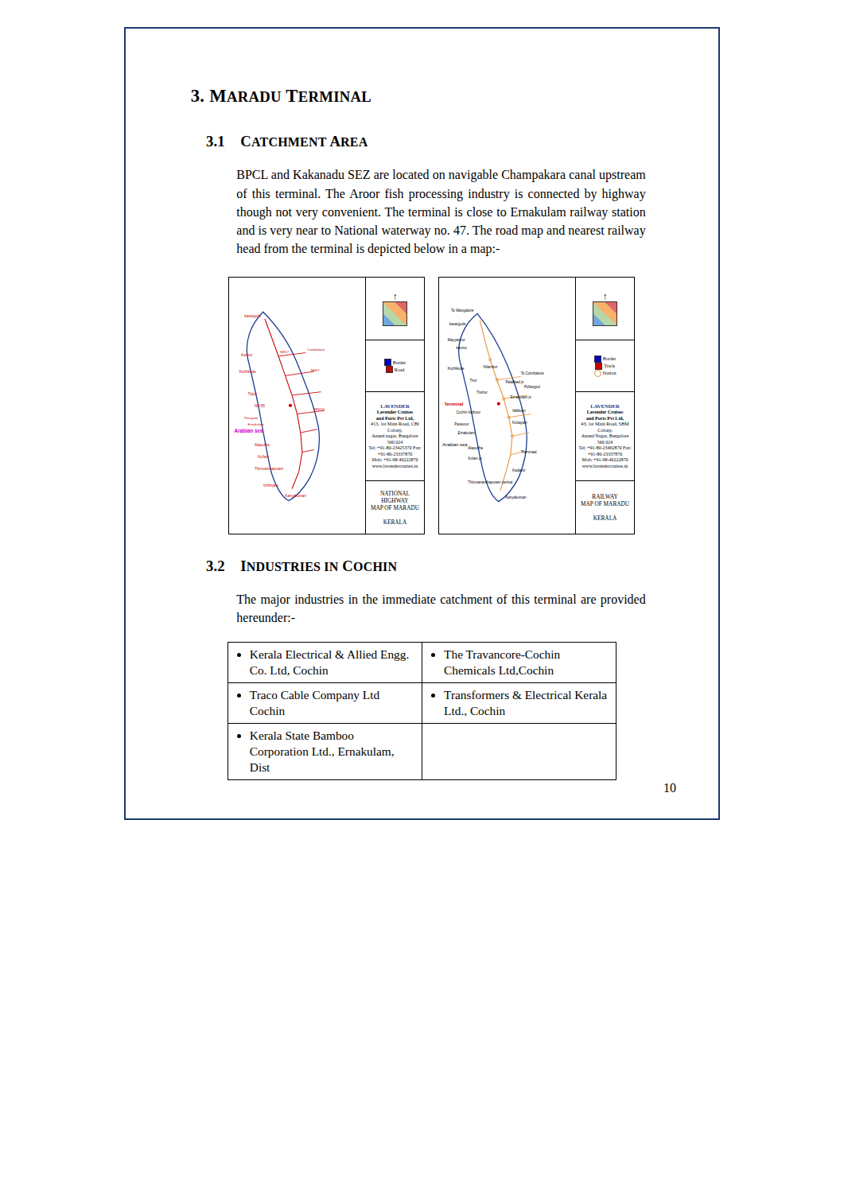3. MARADU TERMINAL
3.1 CATCHMENT AREA
BPCL and Kakanadu SEZ are located on navigable Champakara canal upstream of this terminal. The Aroor fish processing industry is connected by highway though not very convenient. The terminal is close to Ernakulam railway station and is very near to National waterway no. 47. The road map and nearest railway head from the terminal is depicted below in a map:-
kasargode Kannur Kozhikode Tripur NH17 Coimbatore NH47 NH-55 Parayoor Ernakulam NH220 Arabian sea Alapuzha Kollam Thiruvanthapuram Vizhinjam Kanyakumari
↑
Border
Road
LAVENDER
Lavender Cruises
and Ports Pvt Ltd,
#13, 1st Main Road, CBI Colony,
Anand nagar, Bangalore 560 024
Tel: +91-80-23425370 Fax: +91-80-23337870
Mob: +91-98-40222870
www.lavendercruises.in
NATIONAL HIGHWAY
MAP OF MARADU
KERALA
To Mangalore kasargode Mayyannur kannur Kozhikode Nilambur Tirur To Coimbatore Palakkad jn Pollangod Trishur Terminal Ernakulam jn Cochin harbour Valkkom Paravoor Kottayam Ernakulam Arabian sea Alapuzha Kolam jn Thenmaal Kadavur Thiruvananthapuram central Kanyakumari
↑
Border
Track
Station
LAVENDER
Lavender Cruises
and Ports Pvt Ltd,
#3, 1st Main Road, SBM Colony,
Anand Nagar, Bangalore 560 024
Tel: +91-80-23462870 Fax: +91-80-23337870
Mob: +91-98-40222870
www.lavendercruises.in
RAILWAY
MAP OF MARADU
KERALA
3.2 INDUSTRIES IN COCHIN
The major industries in the immediate catchment of this terminal are provided hereunder:-
| Kerala Electrical & Allied Engg. Co. Ltd, Cochin | The Travancore-Cochin Chemicals Ltd,Cochin |
| Traco Cable Company Ltd Cochin | Transformers & Electrical Kerala Ltd., Cochin |
| Kerala State Bamboo Corporation Ltd., Ernakulam, Dist | |
10